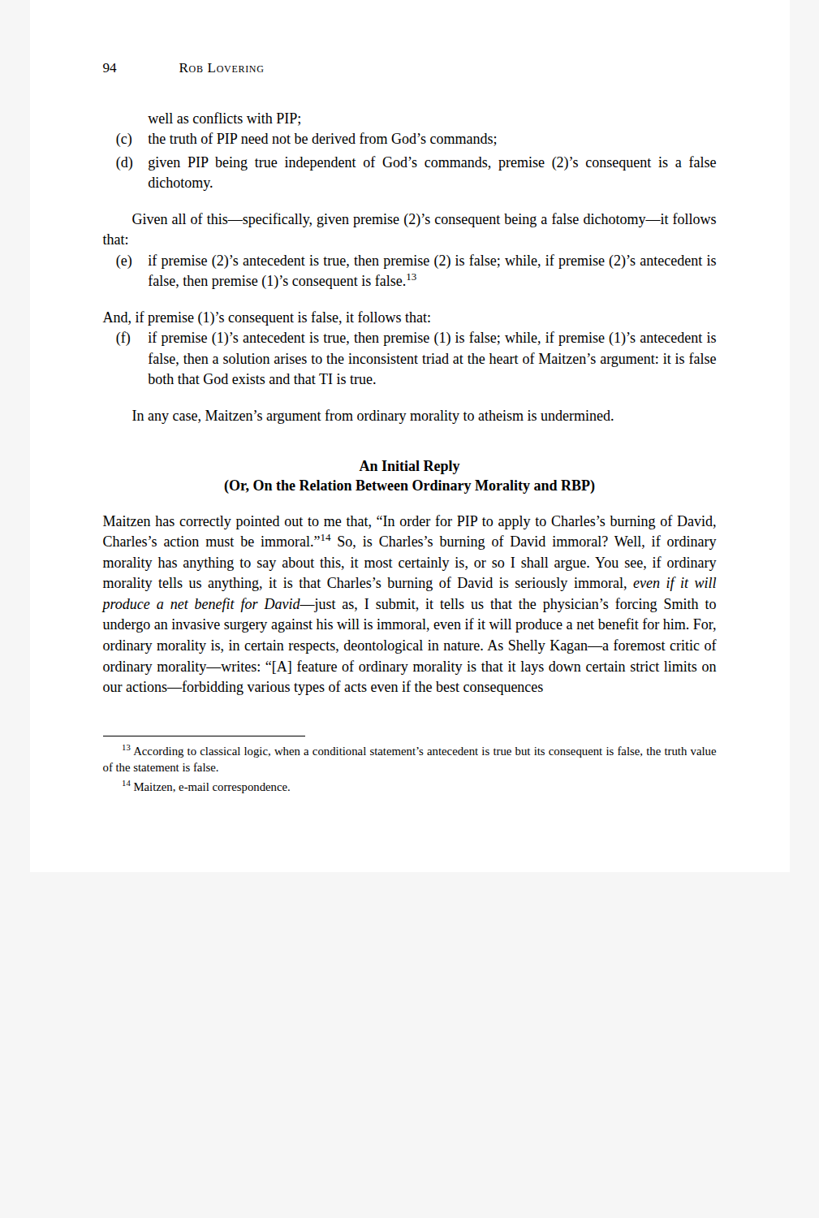94 Rob Lovering
well as conflicts with PIP;
(c) the truth of PIP need not be derived from God’s commands;
(d) given PIP being true independent of God’s commands, premise (2)’s consequent is a false dichotomy.
Given all of this—specifically, given premise (2)’s consequent being a false dichotomy—it follows that:
(e) if premise (2)’s antecedent is true, then premise (2) is false; while, if premise (2)’s antecedent is false, then premise (1)’s consequent is false.13
And, if premise (1)’s consequent is false, it follows that:
(f) if premise (1)’s antecedent is true, then premise (1) is false; while, if premise (1)’s antecedent is false, then a solution arises to the inconsistent triad at the heart of Maitzen’s argument: it is false both that God exists and that TI is true.
In any case, Maitzen’s argument from ordinary morality to atheism is undermined.
An Initial Reply
(Or, On the Relation Between Ordinary Morality and RBP)
Maitzen has correctly pointed out to me that, “In order for PIP to apply to Charles’s burning of David, Charles’s action must be immoral.”14 So, is Charles’s burning of David immoral? Well, if ordinary morality has anything to say about this, it most certainly is, or so I shall argue. You see, if ordinary morality tells us anything, it is that Charles’s burning of David is seriously immoral, even if it will produce a net benefit for David—just as, I submit, it tells us that the physician’s forcing Smith to undergo an invasive surgery against his will is immoral, even if it will produce a net benefit for him. For, ordinary morality is, in certain respects, deontological in nature. As Shelly Kagan—a foremost critic of ordinary morality—writes: “[A] feature of ordinary morality is that it lays down certain strict limits on our actions—forbidding various types of acts even if the best consequences
13 According to classical logic, when a conditional statement’s antecedent is true but its consequent is false, the truth value of the statement is false.
14 Maitzen, e-mail correspondence.